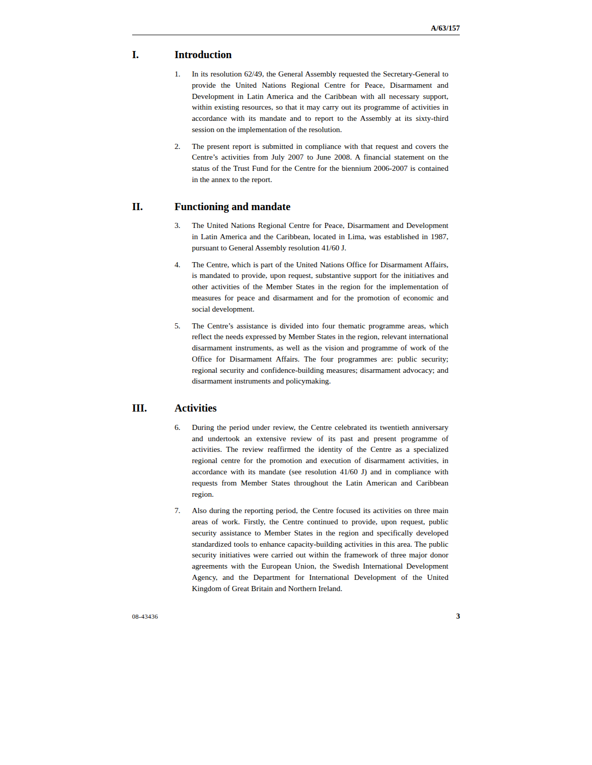A/63/157
I. Introduction
1. In its resolution 62/49, the General Assembly requested the Secretary-General to provide the United Nations Regional Centre for Peace, Disarmament and Development in Latin America and the Caribbean with all necessary support, within existing resources, so that it may carry out its programme of activities in accordance with its mandate and to report to the Assembly at its sixty-third session on the implementation of the resolution.
2. The present report is submitted in compliance with that request and covers the Centre’s activities from July 2007 to June 2008. A financial statement on the status of the Trust Fund for the Centre for the biennium 2006-2007 is contained in the annex to the report.
II. Functioning and mandate
3. The United Nations Regional Centre for Peace, Disarmament and Development in Latin America and the Caribbean, located in Lima, was established in 1987, pursuant to General Assembly resolution 41/60 J.
4. The Centre, which is part of the United Nations Office for Disarmament Affairs, is mandated to provide, upon request, substantive support for the initiatives and other activities of the Member States in the region for the implementation of measures for peace and disarmament and for the promotion of economic and social development.
5. The Centre’s assistance is divided into four thematic programme areas, which reflect the needs expressed by Member States in the region, relevant international disarmament instruments, as well as the vision and programme of work of the Office for Disarmament Affairs. The four programmes are: public security; regional security and confidence-building measures; disarmament advocacy; and disarmament instruments and policymaking.
III. Activities
6. During the period under review, the Centre celebrated its twentieth anniversary and undertook an extensive review of its past and present programme of activities. The review reaffirmed the identity of the Centre as a specialized regional centre for the promotion and execution of disarmament activities, in accordance with its mandate (see resolution 41/60 J) and in compliance with requests from Member States throughout the Latin American and Caribbean region.
7. Also during the reporting period, the Centre focused its activities on three main areas of work. Firstly, the Centre continued to provide, upon request, public security assistance to Member States in the region and specifically developed standardized tools to enhance capacity-building activities in this area. The public security initiatives were carried out within the framework of three major donor agreements with the European Union, the Swedish International Development Agency, and the Department for International Development of the United Kingdom of Great Britain and Northern Ireland.
08-43436 3